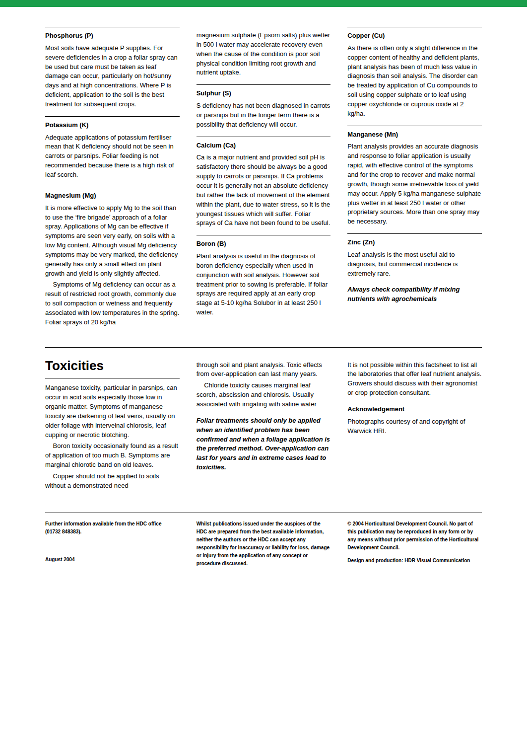Phosphorus (P)
Most soils have adequate P supplies. For severe deficiencies in a crop a foliar spray can be used but care must be taken as leaf damage can occur, particularly on hot/sunny days and at high concentrations. Where P is deficient, application to the soil is the best treatment for subsequent crops.
Potassium (K)
Adequate applications of potassium fertiliser mean that K deficiency should not be seen in carrots or parsnips. Foliar feeding is not recommended because there is a high risk of leaf scorch.
Magnesium (Mg)
It is more effective to apply Mg to the soil than to use the ‘fire brigade’ approach of a foliar spray. Applications of Mg can be effective if symptoms are seen very early, on soils with a low Mg content. Although visual Mg deficiency symptoms may be very marked, the deficiency generally has only a small effect on plant growth and yield is only slightly affected.
Symptoms of Mg deficiency can occur as a result of restricted root growth, commonly due to soil compaction or wetness and frequently associated with low temperatures in the spring. Foliar sprays of 20 kg/ha
magnesium sulphate (Epsom salts) plus wetter in 500 l water may accelerate recovery even when the cause of the condition is poor soil physical condition limiting root growth and nutrient uptake.
Sulphur (S)
S deficiency has not been diagnosed in carrots or parsnips but in the longer term there is a possibility that deficiency will occur.
Calcium (Ca)
Ca is a major nutrient and provided soil pH is satisfactory there should be always be a good supply to carrots or parsnips. If Ca problems occur it is generally not an absolute deficiency but rather the lack of movement of the element within the plant, due to water stress, so it is the youngest tissues which will suffer. Foliar sprays of Ca have not been found to be useful.
Boron (B)
Plant analysis is useful in the diagnosis of boron deficiency especially when used in conjunction with soil analysis. However soil treatment prior to sowing is preferable. If foliar sprays are required apply at an early crop stage at 5-10 kg/ha Solubor in at least 250 l water.
Copper (Cu)
As there is often only a slight difference in the copper content of healthy and deficient plants, plant analysis has been of much less value in diagnosis than soil analysis. The disorder can be treated by application of Cu compounds to soil using copper sulphate or to leaf using copper oxychloride or cuprous oxide at 2 kg/ha.
Manganese (Mn)
Plant analysis provides an accurate diagnosis and response to foliar application is usually rapid, with effective control of the symptoms and for the crop to recover and make normal growth, though some irretrievable loss of yield may occur. Apply 5 kg/ha manganese sulphate plus wetter in at least 250 l water or other proprietary sources. More than one spray may be necessary.
Zinc (Zn)
Leaf analysis is the most useful aid to diagnosis, but commercial incidence is extremely rare.
Always check compatibility if mixing nutrients with agrochemicals
Toxicities
Manganese toxicity, particular in parsnips, can occur in acid soils especially those low in organic matter. Symptoms of manganese toxicity are darkening of leaf veins, usually on older foliage with interveinal chlorosis, leaf cupping or necrotic blotching.
Boron toxicity occasionally found as a result of application of too much B. Symptoms are marginal chlorotic band on old leaves.
Copper should not be applied to soils without a demonstrated need
through soil and plant analysis. Toxic effects from over-application can last many years.
Chloride toxicity causes marginal leaf scorch, abscission and chlorosis. Usually associated with irrigating with saline water
Foliar treatments should only be applied when an identified problem has been confirmed and when a foliage application is the preferred method. Over-application can last for years and in extreme cases lead to toxicities.
It is not possible within this factsheet to list all the laboratories that offer leaf nutrient analysis. Growers should discuss with their agronomist or crop protection consultant.
Acknowledgement
Photographs courtesy of and copyright of Warwick HRI.
Further information available from the HDC office (01732 848383).
August 2004
Whilst publications issued under the auspices of the HDC are prepared from the best available information, neither the authors or the HDC can accept any responsibility for inaccuracy or liability for loss, damage or injury from the application of any concept or procedure discussed.
© 2004 Horticultural Development Council. No part of this publication may be reproduced in any form or by any means without prior permission of the Horticultural Development Council.
Design and production: HDR Visual Communication